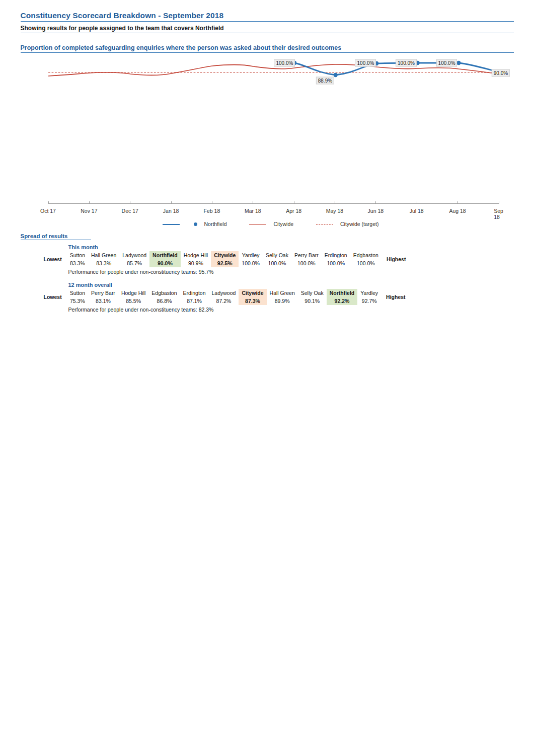Constituency Scorecard Breakdown - September 2018
Showing results for people assigned to the team that covers Northfield
Proportion of completed safeguarding enquiries where the person was asked about their desired outcomes
100.0%
88.9%
100.0%
100.0%
100.0%
90.0%
Oct 17 Nov 17 Dec 17 Jan 18 Feb 18 Mar 18 Apr 18 May 18 Jun 18 Jul 18 Aug 18 Sep 18
Northfield Citywide Citywide (target)
Spread of results
This month
| Lowest | Sutton | Hall Green | Ladywood | Northfield | Hodge Hill | Citywide | Yardley | Selly Oak | Perry Barr | Erdington | Edgbaston | Highest |
| 83.3% | 83.3% | 85.7% | 90.0% | 90.9% | 92.5% | 100.0% | 100.0% | 100.0% | 100.0% | 100.0% |
Performance for people under non-constituency teams: 95.7%
12 month overall
| Lowest | Sutton | Perry Barr | Hodge Hill | Edgbaston | Erdington | Ladywood | Citywide | Hall Green | Selly Oak | Northfield | Yardley | Highest |
| 75.3% | 83.1% | 85.5% | 86.8% | 87.1% | 87.2% | 87.3% | 89.9% | 90.1% | 92.2% | 92.7% |
Performance for people under non-constituency teams: 82.3%